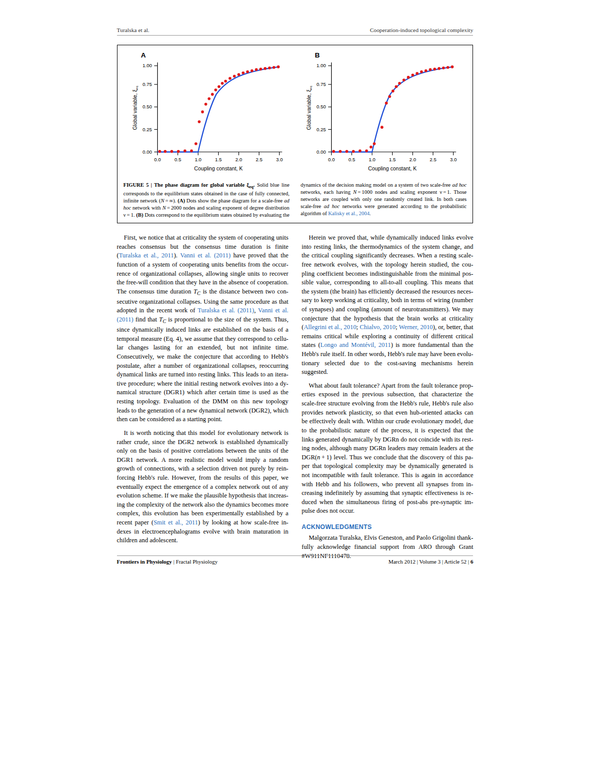Turalska et al.
Cooperation-induced topological complexity
A
0.00 0.25 0.50 0.75 1.00 0.0 0.5 1.0 1.5 2.0 2.5 3.0 Coupling constant, K Global variable, ξeq
B
0.00 0.25 0.50 0.75 1.00 0.0 0.5 1.0 1.5 2.0 2.5 3.0 Coupling constant, K Global variable, ξeq
FIGURE 5 | The phase diagram for global variable ξeq. Solid blue line corresponds to the equilibrium states obtained in the case of fully connected, infinite network (N = ∞). (A) Dots show the phase diagram for a scale-free ad hoc network with N = 2000 nodes and scaling exponent of degree distribution ν = 1. (B) Dots correspond to the equilibrium states obtained by evaluating the dynamics of the decision making model on a system of two scale-free ad hoc networks, each having N = 1000 nodes and scaling exponent ν = 1. Those networks are coupled with only one randomly created link. In both cases scale-free ad hoc networks were generated according to the probabilistic algorithm of Kalisky et al., 2004.
First, we notice that at criticality the system of cooperating units reaches consensus but the consensus time duration is finite (Turalska et al., 2011). Vanni et al. (2011) have proved that the function of a system of cooperating units benefits from the occurrence of organizational collapses, allowing single units to recover the free-will condition that they have in the absence of cooperation. The consensus time duration TC is the distance between two consecutive organizational collapses. Using the same procedure as that adopted in the recent work of Turalska et al. (2011), Vanni et al. (2011) find that TC is proportional to the size of the system. Thus, since dynamically induced links are established on the basis of a temporal measure (Eq. 4), we assume that they correspond to cellular changes lasting for an extended, but not infinite time. Consecutively, we make the conjecture that according to Hebb's postulate, after a number of organizational collapses, reoccurring dynamical links are turned into resting links. This leads to an iterative procedure; where the initial resting network evolves into a dynamical structure (DGR1) which after certain time is used as the resting topology. Evaluation of the DMM on this new topology leads to the generation of a new dynamical network (DGR2), which then can be considered as a starting point.
It is worth noticing that this model for evolutionary network is rather crude, since the DGR2 network is established dynamically only on the basis of positive correlations between the units of the DGR1 network. A more realistic model would imply a random growth of connections, with a selection driven not purely by reinforcing Hebb's rule. However, from the results of this paper, we eventually expect the emergence of a complex network out of any evolution scheme. If we make the plausible hypothesis that increasing the complexity of the network also the dynamics becomes more complex, this evolution has been experimentally established by a recent paper (Smit et al., 2011) by looking at how scale-free indexes in electroencephalograms evolve with brain maturation in children and adolescent.
Herein we proved that, while dynamically induced links evolve into resting links, the thermodynamics of the system change, and the critical coupling significantly decreases. When a resting scale-free network evolves, with the topology herein studied, the coupling coefficient becomes indistinguishable from the minimal possible value, corresponding to all-to-all coupling. This means that the system (the brain) has efficiently decreased the resources necessary to keep working at criticality, both in terms of wiring (number of synapses) and coupling (amount of neurotransmitters). We may conjecture that the hypothesis that the brain works at criticality (Allegrini et al., 2010; Chialvo, 2010; Werner, 2010), or, better, that remains critical while exploring a continuity of different critical states (Longo and Montévil, 2011) is more fundamental than the Hebb's rule itself. In other words, Hebb's rule may have been evolutionary selected due to the cost-saving mechanisms herein suggested.
What about fault tolerance? Apart from the fault tolerance properties exposed in the previous subsection, that characterize the scale-free structure evolving from the Hebb's rule, Hebb's rule also provides network plasticity, so that even hub-oriented attacks can be effectively dealt with. Within our crude evolutionary model, due to the probabilistic nature of the process, it is expected that the links generated dynamically by DGRn do not coincide with its resting nodes, although many DGRn leaders may remain leaders at the DGR(n + 1) level. Thus we conclude that the discovery of this paper that topological complexity may be dynamically generated is not incompatible with fault tolerance. This is again in accordance with Hebb and his followers, who prevent all synapses from increasing indefinitely by assuming that synaptic effectiveness is reduced when the simultaneous firing of post-abs pre-synaptic impulse does not occur.
Acknowledgments
Malgorzata Turalska, Elvis Geneston, and Paolo Grigolini thankfully acknowledge financial support from ARO through Grant #W911NF1110478.
Frontiers in Physiology | Fractal Physiology
March 2012 | Volume 3 | Article 52 | 6